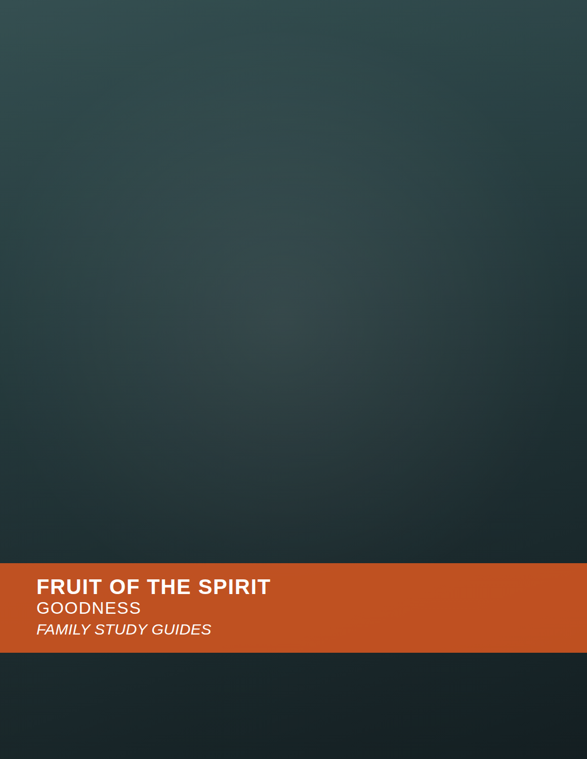Fruit of the Spirit Goodness Family Study Guides